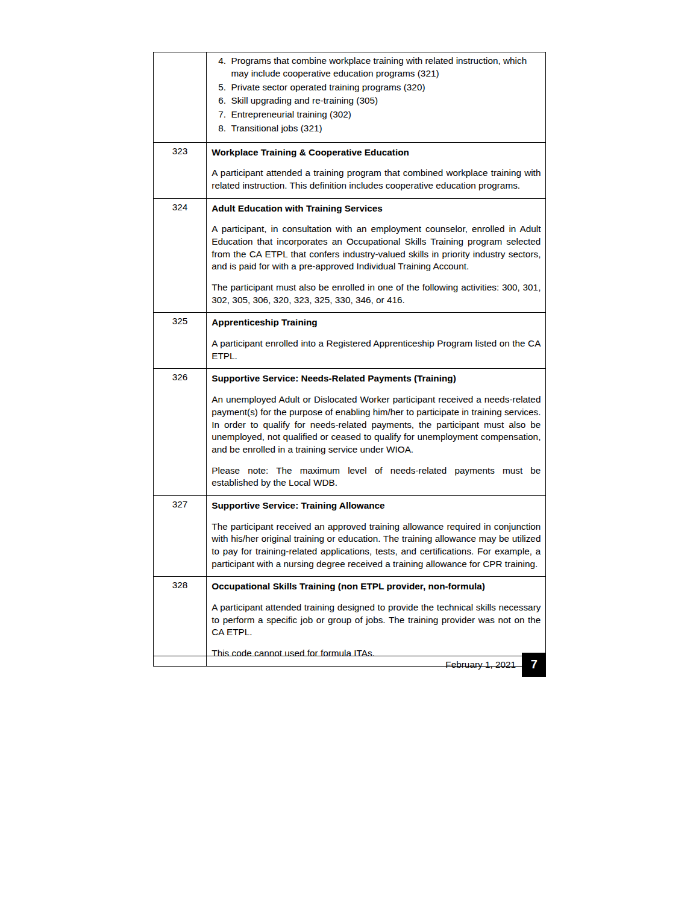| | 4. Programs that combine workplace training with related instruction, which may include cooperative education programs (321) 5. Private sector operated training programs (320) 6. Skill upgrading and re-training (305) 7. Entrepreneurial training (302) 8. Transitional jobs (321) |
| 323 | Workplace Training & Cooperative Education A participant attended a training program that combined workplace training with related instruction. This definition includes cooperative education programs. |
| 324 | Adult Education with Training Services A participant, in consultation with an employment counselor, enrolled in Adult Education that incorporates an Occupational Skills Training program selected from the CA ETPL that confers industry-valued skills in priority industry sectors, and is paid for with a pre-approved Individual Training Account. The participant must also be enrolled in one of the following activities: 300, 301, 302, 305, 306, 320, 323, 325, 330, 346, or 416. |
| 325 | Apprenticeship Training A participant enrolled into a Registered Apprenticeship Program listed on the CA ETPL. |
| 326 | Supportive Service: Needs-Related Payments (Training) An unemployed Adult or Dislocated Worker participant received a needs-related payment(s) for the purpose of enabling him/her to participate in training services. In order to qualify for needs-related payments, the participant must also be unemployed, not qualified or ceased to qualify for unemployment compensation, and be enrolled in a training service under WIOA. Please note: The maximum level of needs-related payments must be established by the Local WDB. |
| 327 | Supportive Service: Training Allowance The participant received an approved training allowance required in conjunction with his/her original training or education. The training allowance may be utilized to pay for training-related applications, tests, and certifications. For example, a participant with a nursing degree received a training allowance for CPR training. |
| 328 | Occupational Skills Training (non ETPL provider, non-formula) A participant attended training designed to provide the technical skills necessary to perform a specific job or group of jobs. The training provider was not on the CA ETPL. This code cannot used for formula ITAs. |
February 1, 2021 7